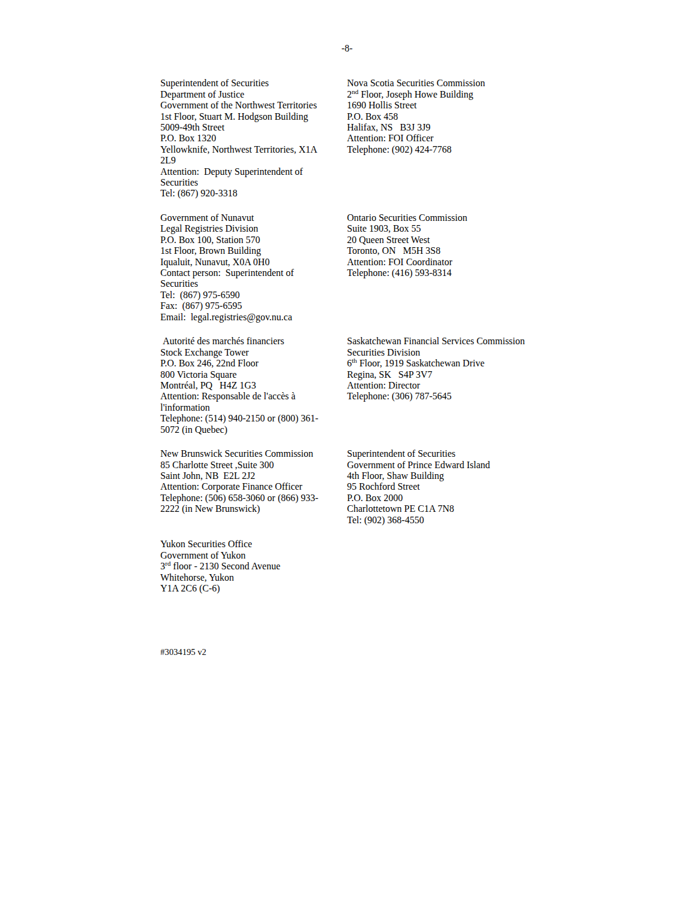-8-
| Superintendent of Securities Department of Justice Government of the Northwest Territories 1st Floor, Stuart M. Hodgson Building 5009-49th Street P.O. Box 1320 Yellowknife, Northwest Territories, X1A 2L9 Attention: Deputy Superintendent of Securities Tel: (867) 920-3318 | Nova Scotia Securities Commission 2 nd Floor, Joseph Howe Building 1690 Hollis Street P.O. Box 458 Halifax, NS B3J 3J9 Attention: FOI Officer Telephone: (902) 424-7768 |
| Government of Nunavut Legal Registries Division P.O. Box 100, Station 570 1st Floor, Brown Building Iqualuit, Nunavut, X0A 0H0 Contact person: Superintendent of Securities Tel: (867) 975-6590 Fax: (867) 975-6595 Email: legal.registries@gov.nu.ca | Ontario Securities Commission Suite 1903, Box 55 20 Queen Street West Toronto, ON M5H 3S8 Attention: FOI Coordinator Telephone: (416) 593-8314 |
| Autorité des marchés financiers Stock Exchange Tower P.O. Box 246, 22nd Floor 800 Victoria Square Montréal, PQ H4Z 1G3 Attention: Responsable de l'accès à l'information Telephone: (514) 940-2150 or (800) 361-5072 (in Quebec) | Saskatchewan Financial Services Commission Securities Division 6 th Floor, 1919 Saskatchewan Drive Regina, SK S4P 3V7 Attention: Director Telephone: (306) 787-5645 |
| New Brunswick Securities Commission 85 Charlotte Street ,Suite 300 Saint John, NB E2L 2J2 Attention: Corporate Finance Officer Telephone: (506) 658-3060 or (866) 933-2222 (in New Brunswick) | Superintendent of Securities Government of Prince Edward Island 4th Floor, Shaw Building 95 Rochford Street P.O. Box 2000 Charlottetown PE C1A 7N8 Tel: (902) 368-4550 |
| Yukon Securities Office Government of Yukon 3 rd floor - 2130 Second Avenue Whitehorse, Yukon Y1A 2C6 (C-6) | |
#3034195 v2